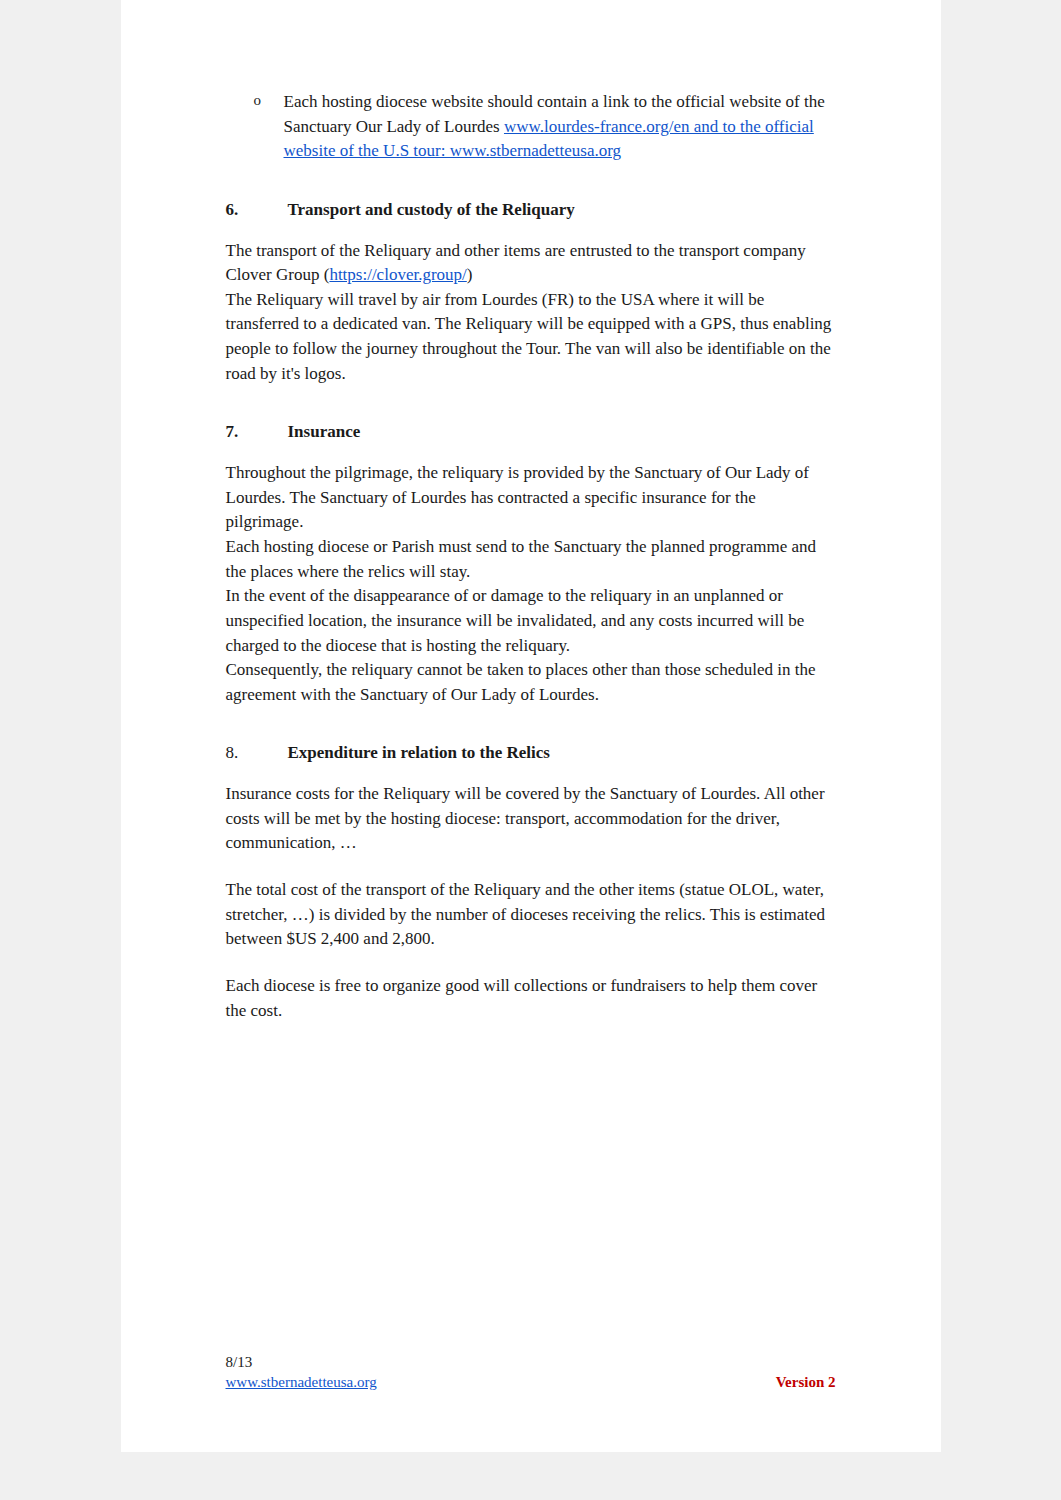Each hosting diocese website should contain a link to the official website of the Sanctuary Our Lady of Lourdes www.lourdes-france.org/en and to the official website of the U.S tour: www.stbernadetteusa.org
6. Transport and custody of the Reliquary
The transport of the Reliquary and other items are entrusted to the transport company Clover Group (https://clover.group/)
The Reliquary will travel by air from Lourdes (FR) to the USA where it will be transferred to a dedicated van. The Reliquary will be equipped with a GPS, thus enabling people to follow the journey throughout the Tour. The van will also be identifiable on the road by it's logos.
7. Insurance
Throughout the pilgrimage, the reliquary is provided by the Sanctuary of Our Lady of Lourdes. The Sanctuary of Lourdes has contracted a specific insurance for the pilgrimage.
Each hosting diocese or Parish must send to the Sanctuary the planned programme and the places where the relics will stay.
In the event of the disappearance of or damage to the reliquary in an unplanned or unspecified location, the insurance will be invalidated, and any costs incurred will be charged to the diocese that is hosting the reliquary.
Consequently, the reliquary cannot be taken to places other than those scheduled in the agreement with the Sanctuary of Our Lady of Lourdes.
8. Expenditure in relation to the Relics
Insurance costs for the Reliquary will be covered by the Sanctuary of Lourdes. All other costs will be met by the hosting diocese: transport, accommodation for the driver, communication, …
The total cost of the transport of the Reliquary and the other items (statue OLOL, water, stretcher, …) is divided by the number of dioceses receiving the relics. This is estimated between $US 2,400 and 2,800.
Each diocese is free to organize good will collections or fundraisers to help them cover the cost.
8/13 www.stbernadetteusa.org
Version 2